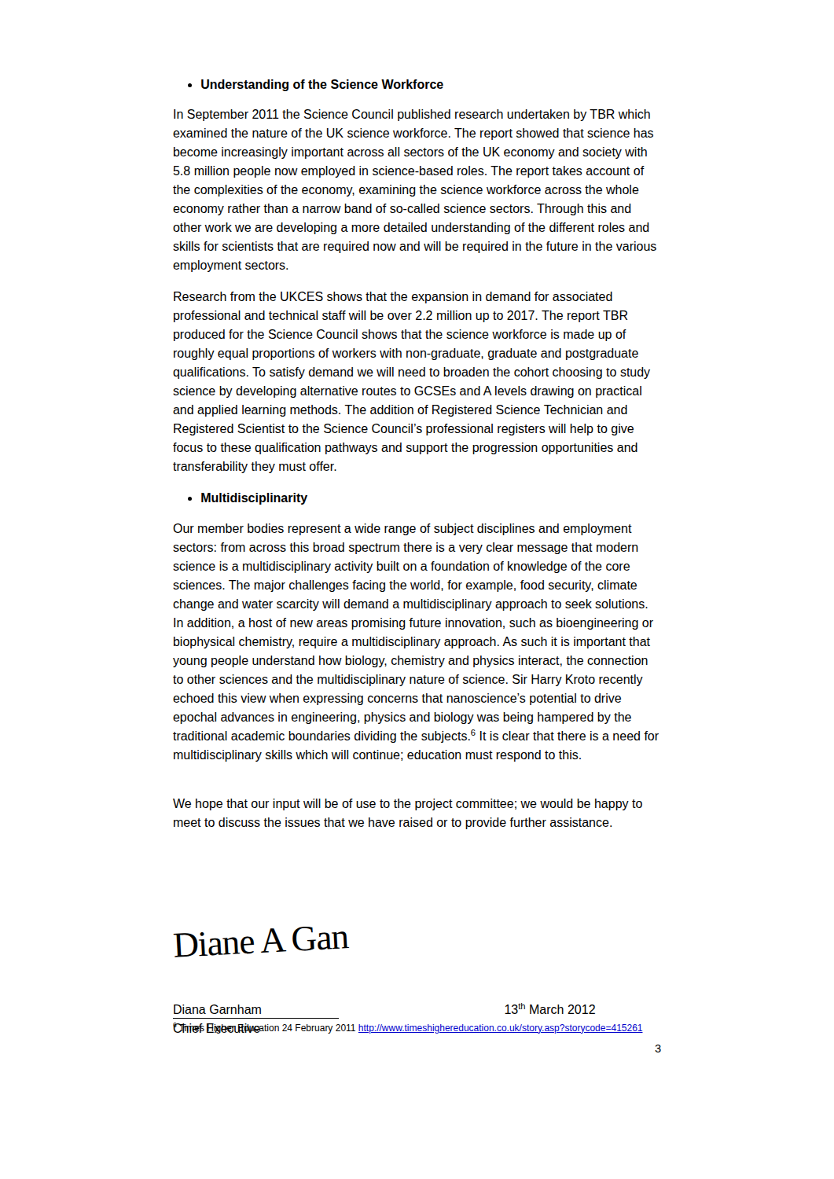Understanding of the Science Workforce
In September 2011 the Science Council published research undertaken by TBR which examined the nature of the UK science workforce. The report showed that science has become increasingly important across all sectors of the UK economy and society with 5.8 million people now employed in science-based roles. The report takes account of the complexities of the economy, examining the science workforce across the whole economy rather than a narrow band of so-called science sectors. Through this and other work we are developing a more detailed understanding of the different roles and skills for scientists that are required now and will be required in the future in the various employment sectors.
Research from the UKCES shows that the expansion in demand for associated professional and technical staff will be over 2.2 million up to 2017. The report TBR produced for the Science Council shows that the science workforce is made up of roughly equal proportions of workers with non-graduate, graduate and postgraduate qualifications. To satisfy demand we will need to broaden the cohort choosing to study science by developing alternative routes to GCSEs and A levels drawing on practical and applied learning methods. The addition of Registered Science Technician and Registered Scientist to the Science Council’s professional registers will help to give focus to these qualification pathways and support the progression opportunities and transferability they must offer.
Multidisciplinarity
Our member bodies represent a wide range of subject disciplines and employment sectors: from across this broad spectrum there is a very clear message that modern science is a multidisciplinary activity built on a foundation of knowledge of the core sciences. The major challenges facing the world, for example, food security, climate change and water scarcity will demand a multidisciplinary approach to seek solutions. In addition, a host of new areas promising future innovation, such as bioengineering or biophysical chemistry, require a multidisciplinary approach. As such it is important that young people understand how biology, chemistry and physics interact, the connection to other sciences and the multidisciplinary nature of science. Sir Harry Kroto recently echoed this view when expressing concerns that nanoscience’s potential to drive epochal advances in engineering, physics and biology was being hampered by the traditional academic boundaries dividing the subjects.6 It is clear that there is a need for multidisciplinary skills which will continue; education must respond to this.
We hope that our input will be of use to the project committee; we would be happy to meet to discuss the issues that we have raised or to provide further assistance.
Diane A Gan
Diana Garnham
13th March 2012
Chief Executive
6 Times Higher Education 24 February 2011 http://www.timeshighereducation.co.uk/story.asp?storycode=415261
3